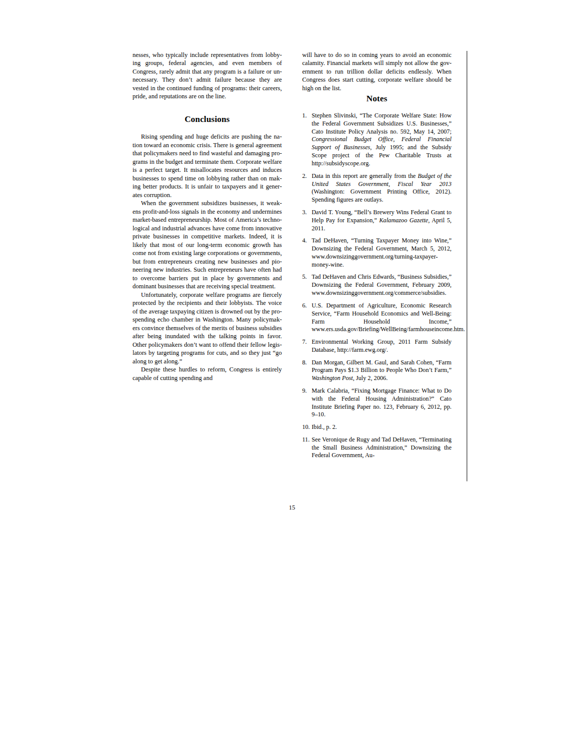nesses, who typically include representatives from lobbying groups, federal agencies, and even members of Congress, rarely admit that any program is a failure or unnecessary. They don’t admit failure because they are vested in the continued funding of programs: their careers, pride, and reputations are on the line.
Conclusions
Rising spending and huge deficits are pushing the nation toward an economic crisis. There is general agreement that policymakers need to find wasteful and damaging programs in the budget and terminate them. Corporate welfare is a perfect target. It misallocates resources and induces businesses to spend time on lobbying rather than on making better products. It is unfair to taxpayers and it generates corruption.
When the government subsidizes businesses, it weakens profit-and-loss signals in the economy and undermines market-based entrepreneurship. Most of America’s technological and industrial advances have come from innovative private businesses in competitive markets. Indeed, it is likely that most of our long-term economic growth has come not from existing large corporations or governments, but from entrepreneurs creating new businesses and pioneering new industries. Such entrepreneurs have often had to overcome barriers put in place by governments and dominant businesses that are receiving special treatment.
Unfortunately, corporate welfare programs are fiercely protected by the recipients and their lobbyists. The voice of the average taxpaying citizen is drowned out by the pro-spending echo chamber in Washington. Many policymakers convince themselves of the merits of business subsidies after being inundated with the talking points in favor. Other policymakers don’t want to offend their fellow legislators by targeting programs for cuts, and so they just “go along to get along.”
Despite these hurdles to reform, Congress is entirely capable of cutting spending and
will have to do so in coming years to avoid an economic calamity. Financial markets will simply not allow the government to run trillion dollar deficits endlessly. When Congress does start cutting, corporate welfare should be high on the list.
Notes
1. Stephen Slivinski, “The Corporate Welfare State: How the Federal Government Subsidizes U.S. Businesses,” Cato Institute Policy Analysis no. 592, May 14, 2007; Congressional Budget Office, Federal Financial Support of Businesses, July 1995; and the Subsidy Scope project of the Pew Charitable Trusts at http://subsidyscope.org.
2. Data in this report are generally from the Budget of the United States Government, Fiscal Year 2013 (Washington: Government Printing Office, 2012). Spending figures are outlays.
3. David T. Young, “Bell’s Brewery Wins Federal Grant to Help Pay for Expansion,” Kalamazoo Gazette, April 5, 2011.
4. Tad DeHaven, “Turning Taxpayer Money into Wine,” Downsizing the Federal Government, March 5, 2012, www.downsizinggovernment.org/turning-taxpayer-money-wine.
5. Tad DeHaven and Chris Edwards, “Business Subsidies,” Downsizing the Federal Government, February 2009, www.downsizinggovernment.org/commerce/subsidies.
6. U.S. Department of Agriculture, Economic Research Service, “Farm Household Economics and Well-Being: Farm Household Income,” www.ers.usda.gov/Briefing/WellBeing/farmhouseincome.htm.
7. Environmental Working Group, 2011 Farm Subsidy Database, http://farm.ewg.org/.
8. Dan Morgan, Gilbert M. Gaul, and Sarah Cohen, “Farm Program Pays $1.3 Billion to People Who Don’t Farm,” Washington Post, July 2, 2006.
9. Mark Calabria, “Fixing Mortgage Finance: What to Do with the Federal Housing Administration?” Cato Institute Briefing Paper no. 123, February 6, 2012, pp. 9–10.
10. Ibid., p. 2.
11. See Veronique de Rugy and Tad DeHaven, “Terminating the Small Business Administration,” Downsizing the Federal Government, Au-
15